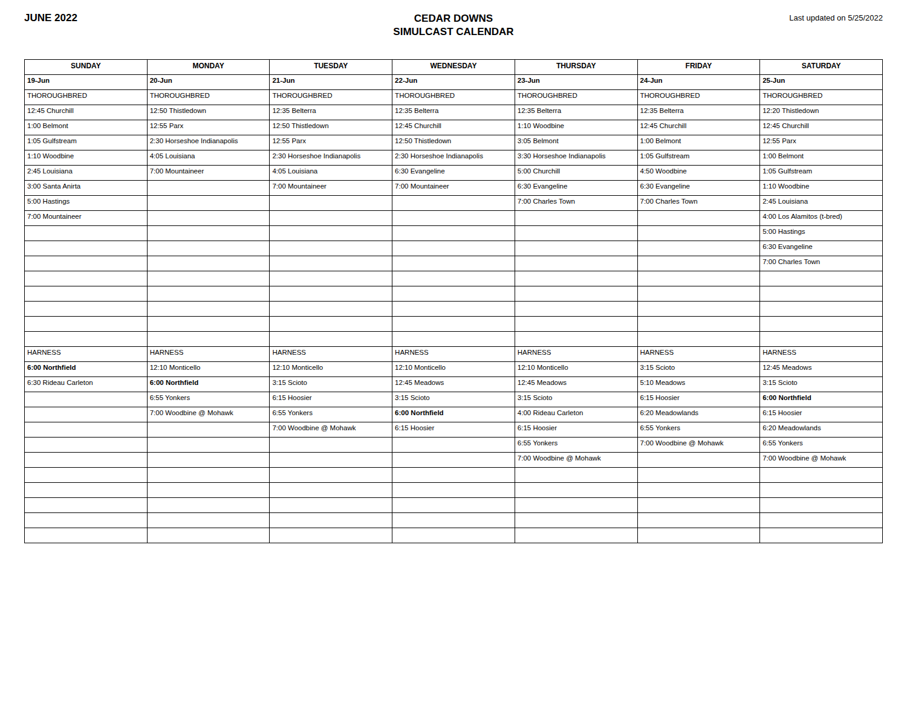JUNE 2022
CEDAR DOWNS
SIMULCAST CALENDAR
Last updated on 5/25/2022
| SUNDAY | MONDAY | TUESDAY | WEDNESDAY | THURSDAY | FRIDAY | SATURDAY |
| --- | --- | --- | --- | --- | --- | --- |
| 19-Jun | 20-Jun | 21-Jun | 22-Jun | 23-Jun | 24-Jun | 25-Jun |
| THOROUGHBRED | THOROUGHBRED | THOROUGHBRED | THOROUGHBRED | THOROUGHBRED | THOROUGHBRED | THOROUGHBRED |
| 12:45 Churchill | 12:50 Thistledown | 12:35 Belterra | 12:35 Belterra | 12:35 Belterra | 12:35 Belterra | 12:20 Thistledown |
| 1:00 Belmont | 12:55 Parx | 12:50 Thistledown | 12:45 Churchill | 1:10 Woodbine | 12:45 Churchill | 12:45 Churchill |
| 1:05 Gulfstream | 2:30 Horseshoe Indianapolis | 12:55 Parx | 12:50 Thistledown | 3:05 Belmont | 1:00 Belmont | 12:55 Parx |
| 1:10 Woodbine | 4:05 Louisiana | 2:30 Horseshoe Indianapolis | 2:30 Horseshoe Indianapolis | 3:30 Horseshoe Indianapolis | 1:05 Gulfstream | 1:00 Belmont |
| 2:45 Louisiana | 7:00 Mountaineer | 4:05 Louisiana | 6:30 Evangeline | 5:00 Churchill | 4:50 Woodbine | 1:05 Gulfstream |
| 3:00 Santa Anirta | | 7:00 Mountaineer | 7:00 Mountaineer | 6:30 Evangeline | 6:30 Evangeline | 1:10 Woodbine |
| 5:00 Hastings | | | | 7:00 Charles Town | 7:00 Charles Town | 2:45 Louisiana |
| 7:00 Mountaineer | | | | | | 4:00 Los Alamitos (t-bred) |
| | | | | | | 5:00 Hastings |
| | | | | | | 6:30 Evangeline |
| | | | | | | 7:00 Charles Town |
| HARNESS | HARNESS | HARNESS | HARNESS | HARNESS | HARNESS | HARNESS |
| 6:00 Northfield | 12:10 Monticello | 12:10 Monticello | 12:10 Monticello | 12:10 Monticello | 3:15 Scioto | 12:45 Meadows |
| 6:30 Rideau Carleton | 6:00 Northfield | 3:15 Scioto | 12:45 Meadows | 12:45 Meadows | 5:10 Meadows | 3:15 Scioto |
| | 6:55 Yonkers | 6:15 Hoosier | 3:15 Scioto | 3:15 Scioto | 6:15 Hoosier | 6:00 Northfield |
| | 7:00 Woodbine @ Mohawk | 6:55 Yonkers | 6:00 Northfield | 4:00 Rideau Carleton | 6:20 Meadowlands | 6:15 Hoosier |
| | | 7:00 Woodbine @ Mohawk | 6:15 Hoosier | 6:15 Hoosier | 6:55 Yonkers | 6:20 Meadowlands |
| | | | | 6:55 Yonkers | 7:00 Woodbine @ Mohawk | 6:55 Yonkers |
| | | | | 7:00 Woodbine @ Mohawk | | 7:00 Woodbine @ Mohawk |